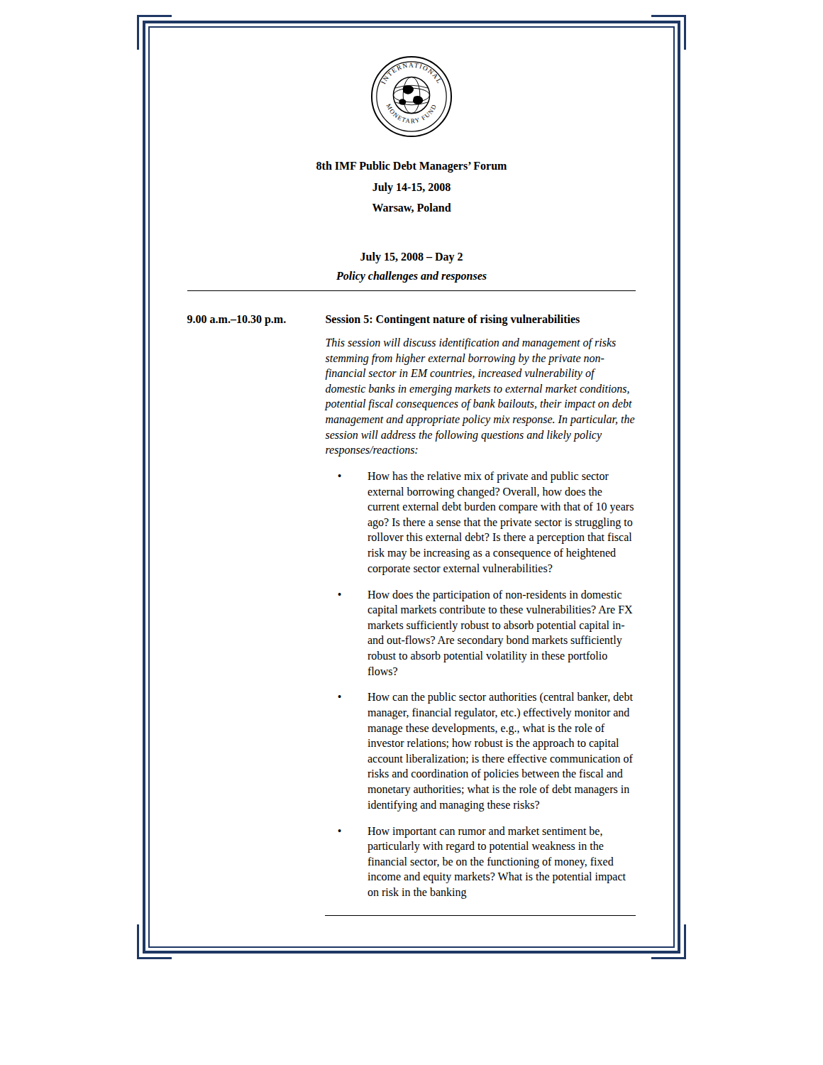INTERNATIONAL MONETARY FUND
8th IMF Public Debt Managers’ Forum
July 14-15, 2008
Warsaw, Poland
July 15, 2008 – Day 2
Policy challenges and responses
9.00 a.m.–10.30 p.m.
Session 5: Contingent nature of rising vulnerabilities
This session will discuss identification and management of risks stemming from higher external borrowing by the private non-financial sector in EM countries, increased vulnerability of domestic banks in emerging markets to external market conditions, potential fiscal consequences of bank bailouts, their impact on debt management and appropriate policy mix response. In particular, the session will address the following questions and likely policy responses/reactions:
How has the relative mix of private and public sector external borrowing changed? Overall, how does the current external debt burden compare with that of 10 years ago? Is there a sense that the private sector is struggling to rollover this external debt? Is there a perception that fiscal risk may be increasing as a consequence of heightened corporate sector external vulnerabilities?
How does the participation of non-residents in domestic capital markets contribute to these vulnerabilities? Are FX markets sufficiently robust to absorb potential capital in- and out-flows? Are secondary bond markets sufficiently robust to absorb potential volatility in these portfolio flows?
How can the public sector authorities (central banker, debt manager, financial regulator, etc.) effectively monitor and manage these developments, e.g., what is the role of investor relations; how robust is the approach to capital account liberalization; is there effective communication of risks and coordination of policies between the fiscal and monetary authorities; what is the role of debt managers in identifying and managing these risks?
How important can rumor and market sentiment be, particularly with regard to potential weakness in the financial sector, be on the functioning of money, fixed income and equity markets? What is the potential impact on risk in the banking